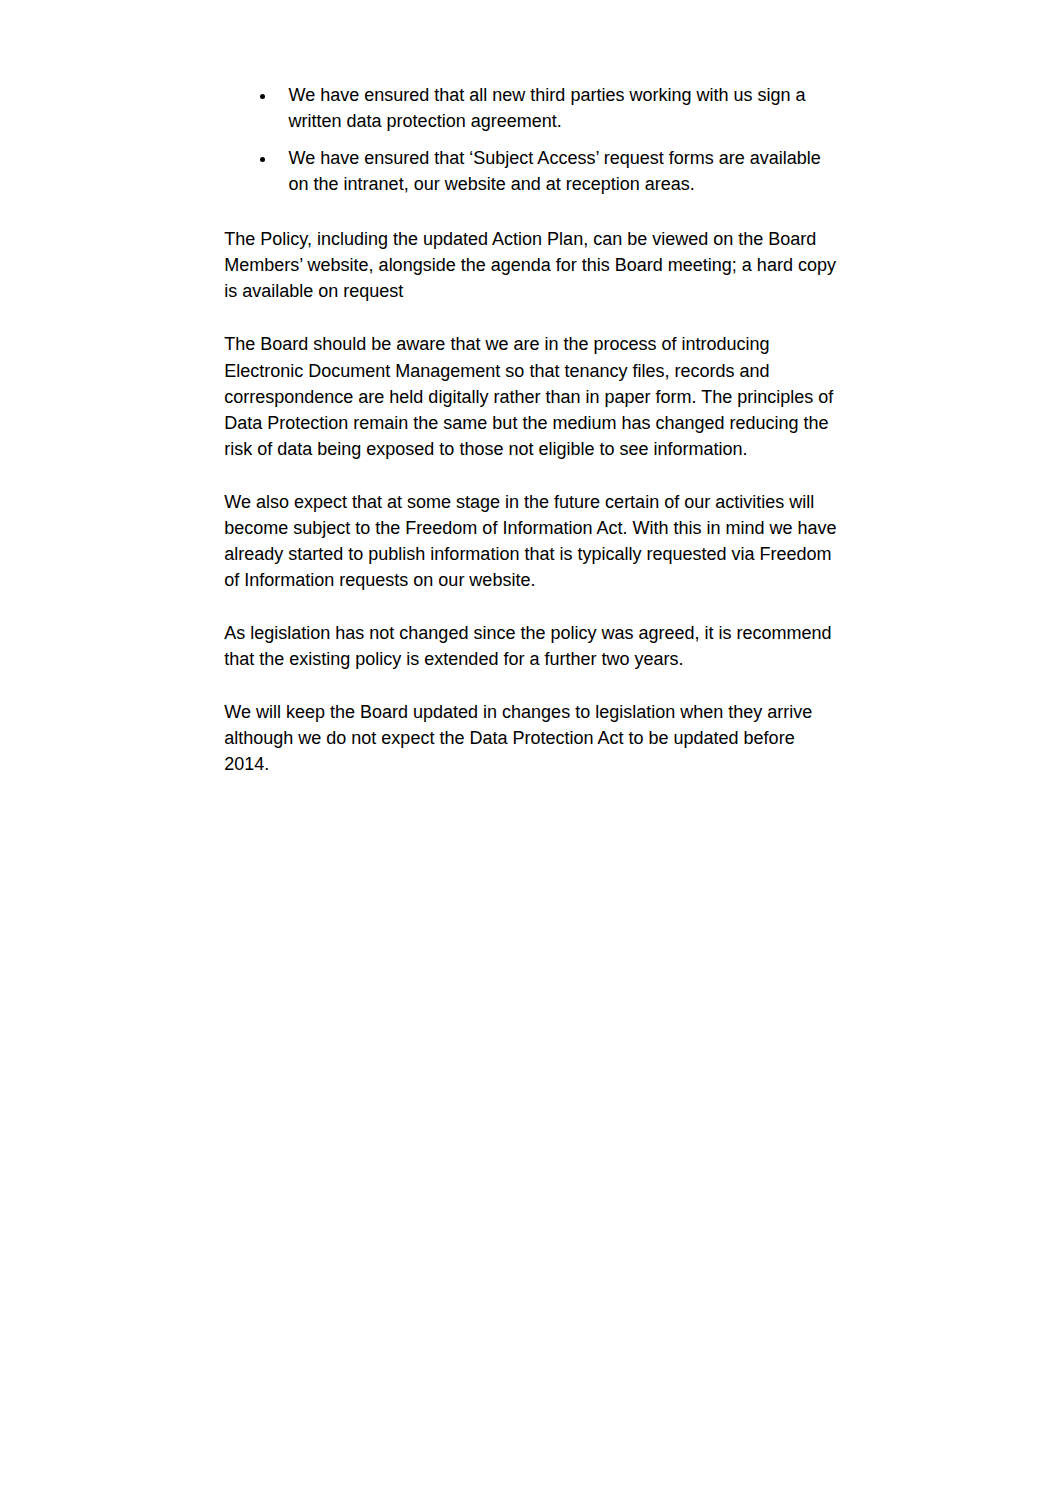We have ensured that all new third parties working with us sign a written data protection agreement.
We have ensured that ‘Subject Access’ request forms are available on the intranet, our website and at reception areas.
The Policy, including the updated Action Plan, can be viewed on the Board Members’ website, alongside the agenda for this Board meeting; a hard copy is available on request
The Board should be aware that we are in the process of introducing Electronic Document Management so that tenancy files, records and correspondence are held digitally rather than in paper form. The principles of Data Protection remain the same but the medium has changed reducing the risk of data being exposed to those not eligible to see information.
We also expect that at some stage in the future certain of our activities will become subject to the Freedom of Information Act. With this in mind we have already started to publish information that is typically requested via Freedom of Information requests on our website.
As legislation has not changed since the policy was agreed, it is recommend that the existing policy is extended for a further two years.
We will keep the Board updated in changes to legislation when they arrive although we do not expect the Data Protection Act to be updated before 2014.